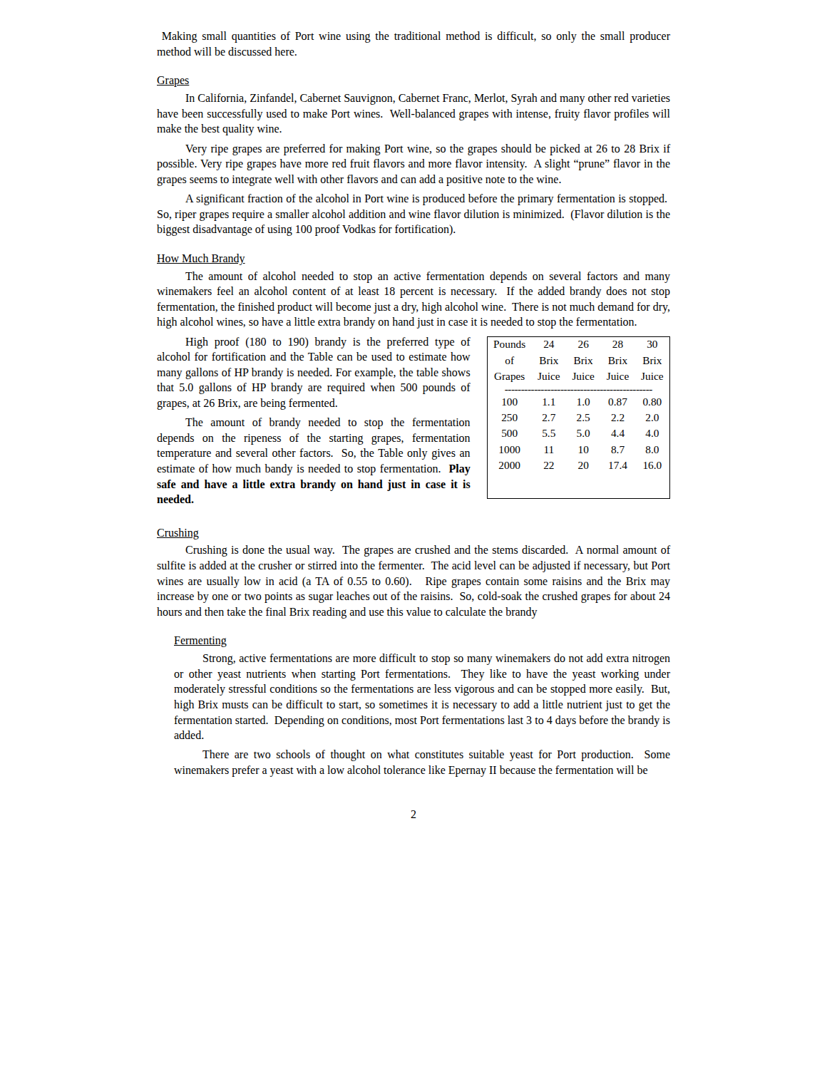Making small quantities of Port wine using the traditional method is difficult, so only the small producer method will be discussed here.
Grapes
In California, Zinfandel, Cabernet Sauvignon, Cabernet Franc, Merlot, Syrah and many other red varieties have been successfully used to make Port wines. Well-balanced grapes with intense, fruity flavor profiles will make the best quality wine.
Very ripe grapes are preferred for making Port wine, so the grapes should be picked at 26 to 28 Brix if possible. Very ripe grapes have more red fruit flavors and more flavor intensity. A slight “prune” flavor in the grapes seems to integrate well with other flavors and can add a positive note to the wine.
A significant fraction of the alcohol in Port wine is produced before the primary fermentation is stopped. So, riper grapes require a smaller alcohol addition and wine flavor dilution is minimized. (Flavor dilution is the biggest disadvantage of using 100 proof Vodkas for fortification).
How Much Brandy
The amount of alcohol needed to stop an active fermentation depends on several factors and many winemakers feel an alcohol content of at least 18 percent is necessary. If the added brandy does not stop fermentation, the finished product will become just a dry, high alcohol wine. There is not much demand for dry, high alcohol wines, so have a little extra brandy on hand just in case it is needed to stop the fermentation.
| Pounds | 24 | 26 | 28 | 30 |
| of | Brix | Brix | Brix | Brix |
| Grapes | Juice | Juice | Juice | Juice |
| --------------------------------------------- |
| 100 | 1.1 | 1.0 | 0.87 | 0.80 |
| 250 | 2.7 | 2.5 | 2.2 | 2.0 |
| 500 | 5.5 | 5.0 | 4.4 | 4.0 |
| 1000 | 11 | 10 | 8.7 | 8.0 |
| 2000 | 22 | 20 | 17.4 | 16.0 |
High proof (180 to 190) brandy is the preferred type of alcohol for fortification and the Table can be used to estimate how many gallons of HP brandy is needed. For example, the table shows that 5.0 gallons of HP brandy are required when 500 pounds of grapes, at 26 Brix, are being fermented.
The amount of brandy needed to stop the fermentation depends on the ripeness of the starting grapes, fermentation temperature and several other factors. So, the Table only gives an estimate of how much bandy is needed to stop fermentation. Play safe and have a little extra brandy on hand just in case it is needed.
Crushing
Crushing is done the usual way. The grapes are crushed and the stems discarded. A normal amount of sulfite is added at the crusher or stirred into the fermenter. The acid level can be adjusted if necessary, but Port wines are usually low in acid (a TA of 0.55 to 0.60). Ripe grapes contain some raisins and the Brix may increase by one or two points as sugar leaches out of the raisins. So, cold-soak the crushed grapes for about 24 hours and then take the final Brix reading and use this value to calculate the brandy
Fermenting
Strong, active fermentations are more difficult to stop so many winemakers do not add extra nitrogen or other yeast nutrients when starting Port fermentations. They like to have the yeast working under moderately stressful conditions so the fermentations are less vigorous and can be stopped more easily. But, high Brix musts can be difficult to start, so sometimes it is necessary to add a little nutrient just to get the fermentation started. Depending on conditions, most Port fermentations last 3 to 4 days before the brandy is added.
There are two schools of thought on what constitutes suitable yeast for Port production. Some winemakers prefer a yeast with a low alcohol tolerance like Epernay II because the fermentation will be
2